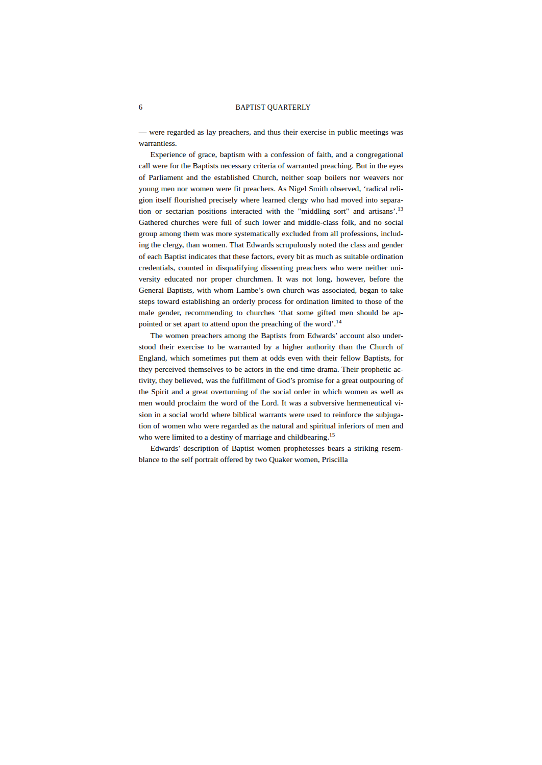6 BAPTIST QUARTERLY
— were regarded as lay preachers, and thus their exercise in public meetings was warrantless.
Experience of grace, baptism with a confession of faith, and a congregational call were for the Baptists necessary criteria of warranted preaching. But in the eyes of Parliament and the established Church, neither soap boilers nor weavers nor young men nor women were fit preachers. As Nigel Smith observed, ‘radical religion itself flourished precisely where learned clergy who had moved into separation or sectarian positions interacted with the "middling sort" and artisans’.13 Gathered churches were full of such lower and middle-class folk, and no social group among them was more systematically excluded from all professions, including the clergy, than women. That Edwards scrupulously noted the class and gender of each Baptist indicates that these factors, every bit as much as suitable ordination credentials, counted in disqualifying dissenting preachers who were neither university educated nor proper churchmen. It was not long, however, before the General Baptists, with whom Lambe’s own church was associated, began to take steps toward establishing an orderly process for ordination limited to those of the male gender, recommending to churches ‘that some gifted men should be appointed or set apart to attend upon the preaching of the word’.14
The women preachers among the Baptists from Edwards’ account also understood their exercise to be warranted by a higher authority than the Church of England, which sometimes put them at odds even with their fellow Baptists, for they perceived themselves to be actors in the end-time drama. Their prophetic activity, they believed, was the fulfillment of God’s promise for a great outpouring of the Spirit and a great overturning of the social order in which women as well as men would proclaim the word of the Lord. It was a subversive hermeneutical vision in a social world where biblical warrants were used to reinforce the subjugation of women who were regarded as the natural and spiritual inferiors of men and who were limited to a destiny of marriage and childbearing.15
Edwards’ description of Baptist women prophetesses bears a striking resemblance to the self portrait offered by two Quaker women, Priscilla